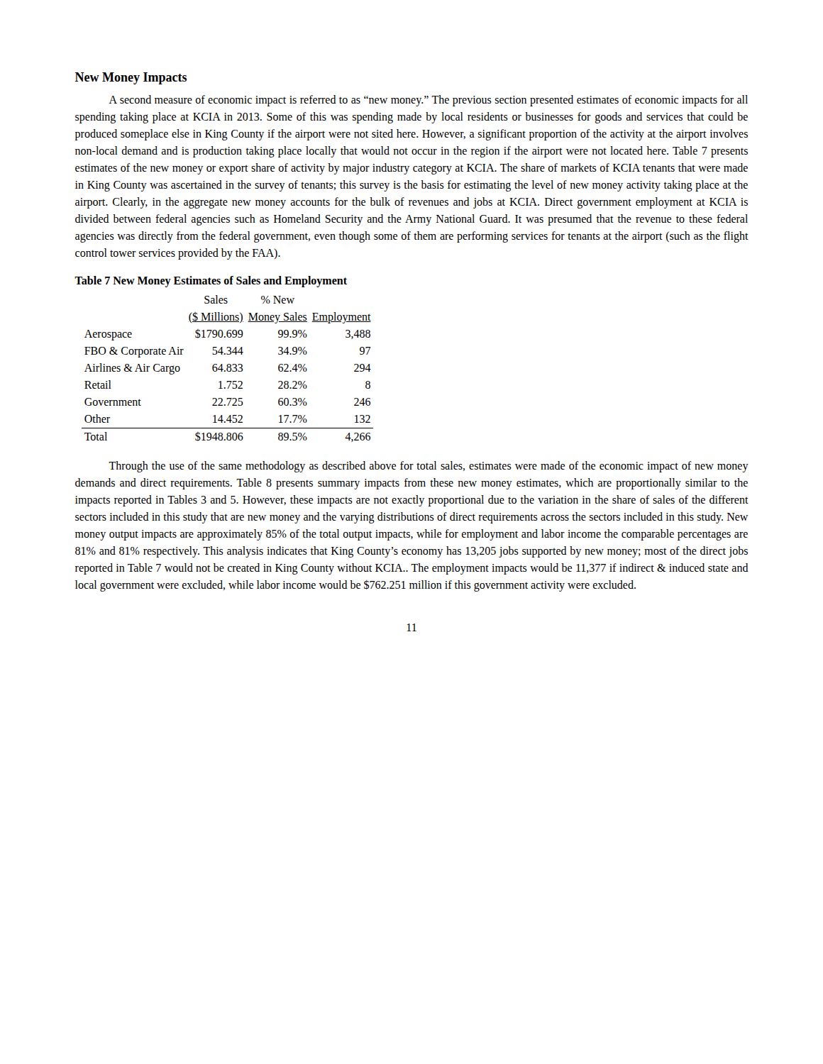New Money Impacts
A second measure of economic impact is referred to as “new money.” The previous section presented estimates of economic impacts for all spending taking place at KCIA in 2013. Some of this was spending made by local residents or businesses for goods and services that could be produced someplace else in King County if the airport were not sited here. However, a significant proportion of the activity at the airport involves non-local demand and is production taking place locally that would not occur in the region if the airport were not located here. Table 7 presents estimates of the new money or export share of activity by major industry category at KCIA. The share of markets of KCIA tenants that were made in King County was ascertained in the survey of tenants; this survey is the basis for estimating the level of new money activity taking place at the airport. Clearly, in the aggregate new money accounts for the bulk of revenues and jobs at KCIA. Direct government employment at KCIA is divided between federal agencies such as Homeland Security and the Army National Guard. It was presumed that the revenue to these federal agencies was directly from the federal government, even though some of them are performing services for tenants at the airport (such as the flight control tower services provided by the FAA).
Table 7 New Money Estimates of Sales and Employment
| | Sales | % New | |
| | ($ Millions) | Money Sales | Employment |
| Aerospace | $1790.699 | 99.9% | 3,488 |
| FBO & Corporate Air | 54.344 | 34.9% | 97 |
| Airlines & Air Cargo | 64.833 | 62.4% | 294 |
| Retail | 1.752 | 28.2% | 8 |
| Government | 22.725 | 60.3% | 246 |
| Other | 14.452 | 17.7% | 132 |
| Total | $1948.806 | 89.5% | 4,266 |
Through the use of the same methodology as described above for total sales, estimates were made of the economic impact of new money demands and direct requirements. Table 8 presents summary impacts from these new money estimates, which are proportionally similar to the impacts reported in Tables 3 and 5. However, these impacts are not exactly proportional due to the variation in the share of sales of the different sectors included in this study that are new money and the varying distributions of direct requirements across the sectors included in this study. New money output impacts are approximately 85% of the total output impacts, while for employment and labor income the comparable percentages are 81% and 81% respectively. This analysis indicates that King County’s economy has 13,205 jobs supported by new money; most of the direct jobs reported in Table 7 would not be created in King County without KCIA.. The employment impacts would be 11,377 if indirect & induced state and local government were excluded, while labor income would be $762.251 million if this government activity were excluded.
11